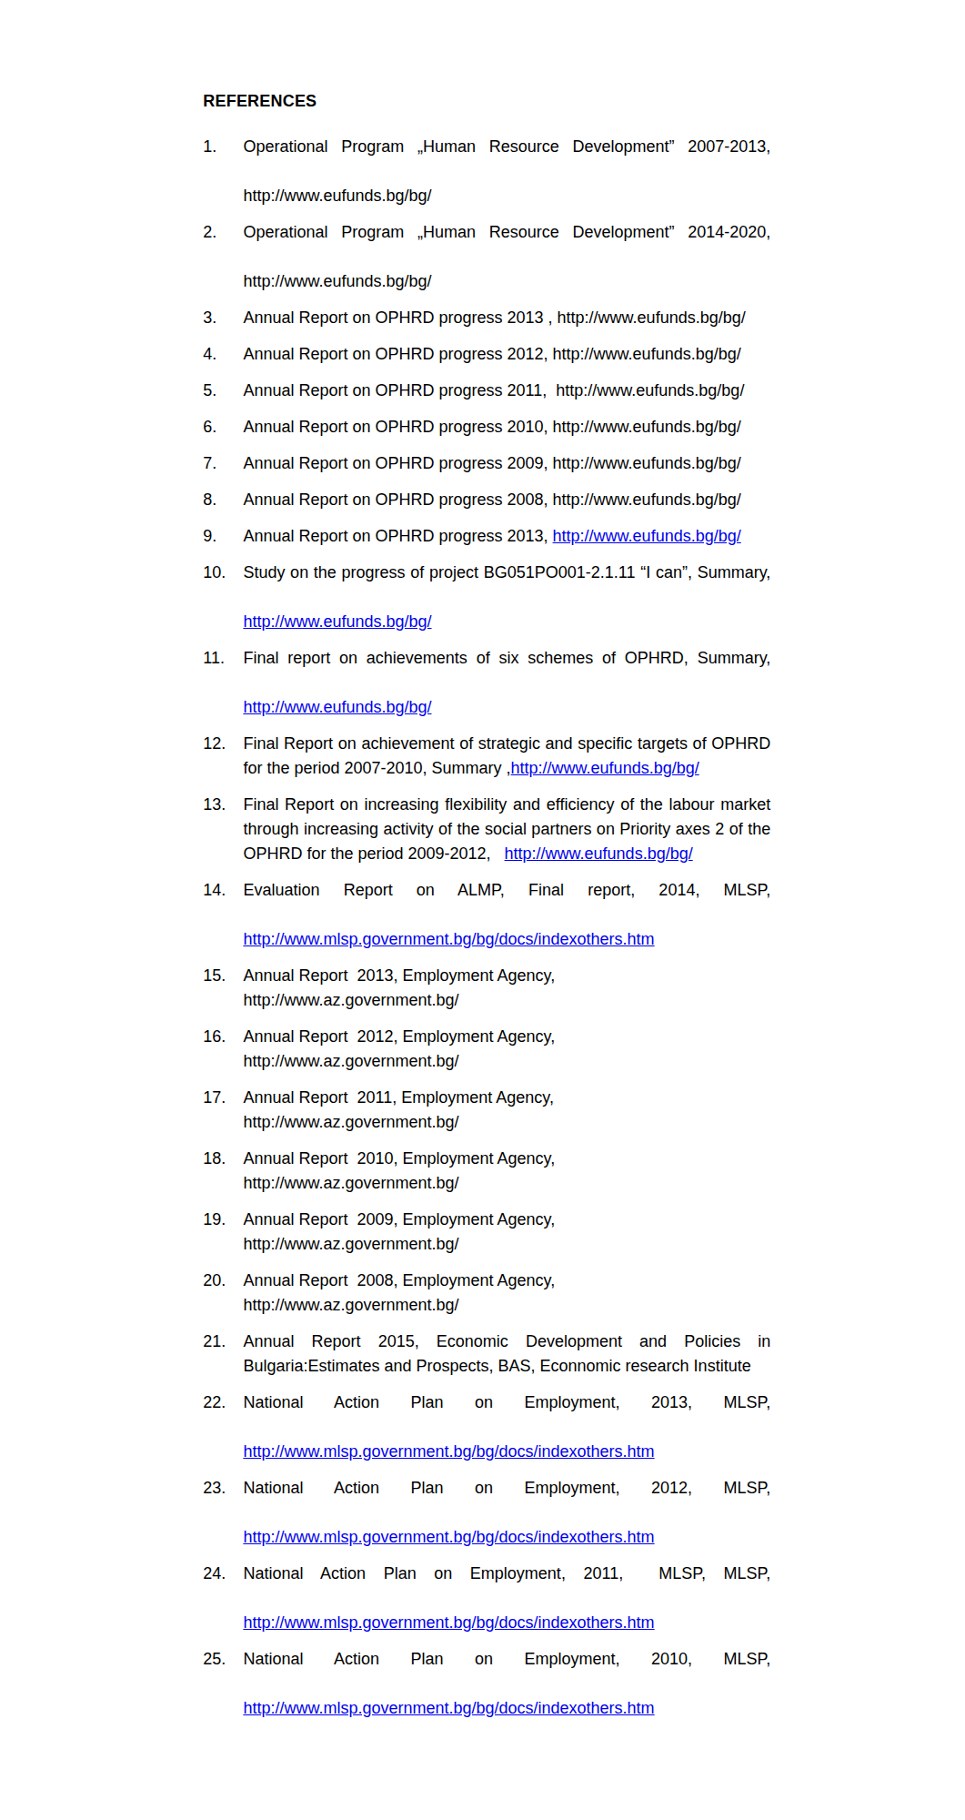REFERENCES
Operational Program „Human Resource Development” 2007-2013, http://www.eufunds.bg/bg/
Operational Program „Human Resource Development” 2014-2020, http://www.eufunds.bg/bg/
Annual Report on OPHRD progress 2013 , http://www.eufunds.bg/bg/
Annual Report on OPHRD progress 2012, http://www.eufunds.bg/bg/
Annual Report on OPHRD progress 2011, http://www.eufunds.bg/bg/
Annual Report on OPHRD progress 2010, http://www.eufunds.bg/bg/
Annual Report on OPHRD progress 2009, http://www.eufunds.bg/bg/
Annual Report on OPHRD progress 2008, http://www.eufunds.bg/bg/
Annual Report on OPHRD progress 2013, http://www.eufunds.bg/bg/
Study on the progress of project BG051PO001-2.1.11 “I can”, Summary, http://www.eufunds.bg/bg/
Final report on achievements of six schemes of OPHRD, Summary, http://www.eufunds.bg/bg/
Final Report on achievement of strategic and specific targets of OPHRD for the period 2007-2010, Summary ,http://www.eufunds.bg/bg/
Final Report on increasing flexibility and efficiency of the labour market through increasing activity of the social partners on Priority axes 2 of the OPHRD for the period 2009-2012, http://www.eufunds.bg/bg/
Evaluation Report on ALMP, Final report, 2014, MLSP, http://www.mlsp.government.bg/bg/docs/indexothers.htm
Annual Report 2013, Employment Agency, http://www.az.government.bg/
Annual Report 2012, Employment Agency, http://www.az.government.bg/
Annual Report 2011, Employment Agency, http://www.az.government.bg/
Annual Report 2010, Employment Agency, http://www.az.government.bg/
Annual Report 2009, Employment Agency, http://www.az.government.bg/
Annual Report 2008, Employment Agency, http://www.az.government.bg/
Annual Report 2015, Economic Development and Policies in Bulgaria:Estimates and Prospects, BAS, Econnomic research Institute
National Action Plan on Employment, 2013, MLSP, http://www.mlsp.government.bg/bg/docs/indexothers.htm
National Action Plan on Employment, 2012, MLSP, http://www.mlsp.government.bg/bg/docs/indexothers.htm
National Action Plan on Employment, 2011, MLSP, MLSP, http://www.mlsp.government.bg/bg/docs/indexothers.htm
National Action Plan on Employment, 2010, MLSP, http://www.mlsp.government.bg/bg/docs/indexothers.htm